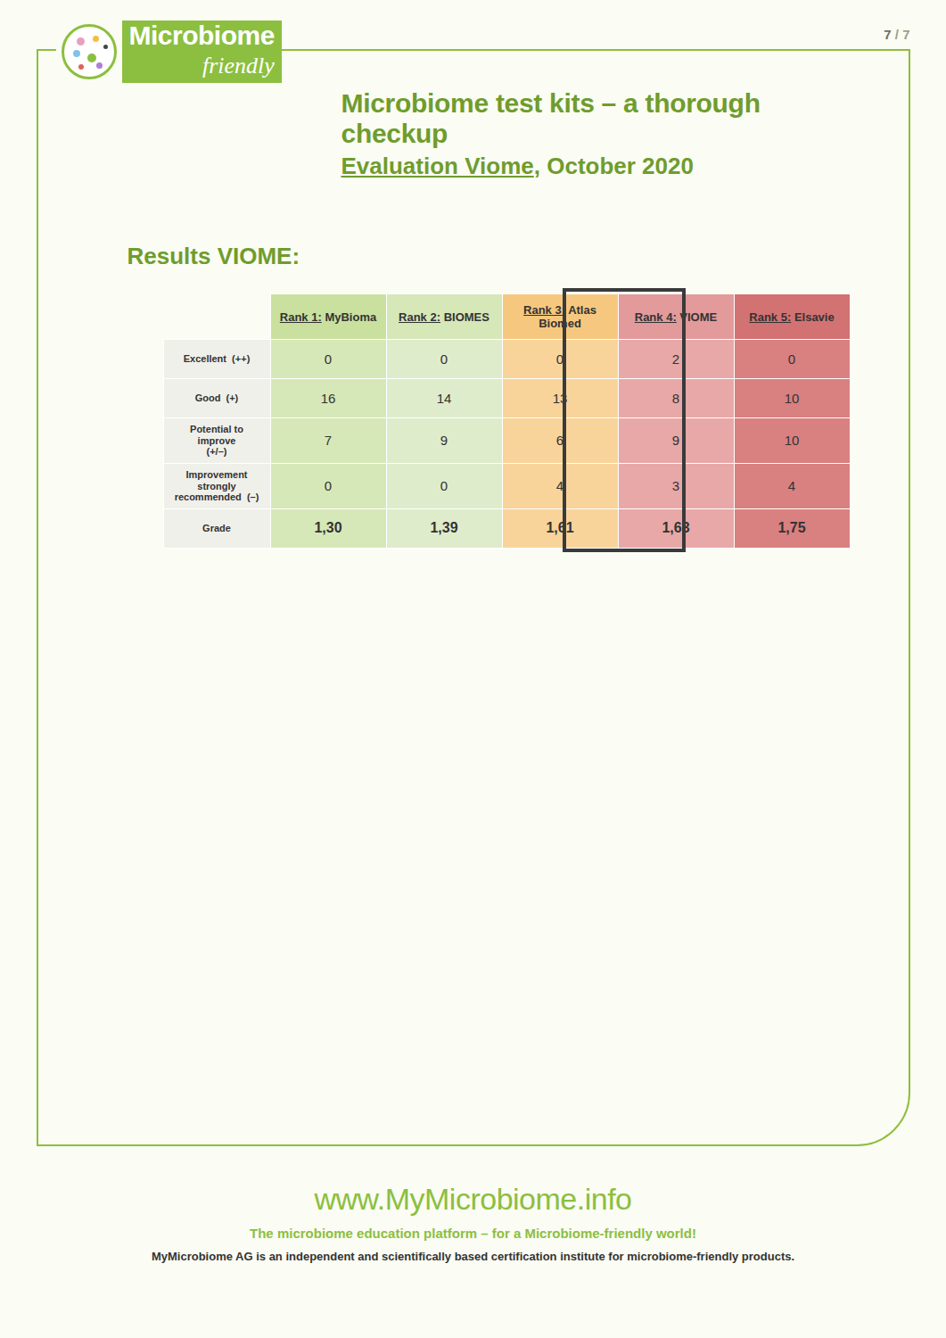7 / 7
Microbiome
friendly
Microbiome test kits – a thorough checkup
Evaluation Viome, October 2020
Results VIOME:
| | Rank 1: MyBioma | Rank 2: BIOMES | Rank 3: Atlas Biomed | Rank 4: VIOME | Rank 5: Elsavie |
| --- | --- | --- | --- | --- | --- |
| Excellent (++) | 0 | 0 | 0 | 2 | 0 |
| Good (+) | 16 | 14 | 13 | 8 | 10 |
| Potential to improve (+/–) | 7 | 9 | 6 | 9 | 10 |
| Improvement strongly recommended (–) | 0 | 0 | 4 | 3 | 4 |
| Grade | 1,30 | 1,39 | 1,61 | 1,63 | 1,75 |
www.MyMicrobiome.info
The microbiome education platform – for a Microbiome-friendly world!
MyMicrobiome AG is an independent and scientifically based certification institute for microbiome-friendly products.